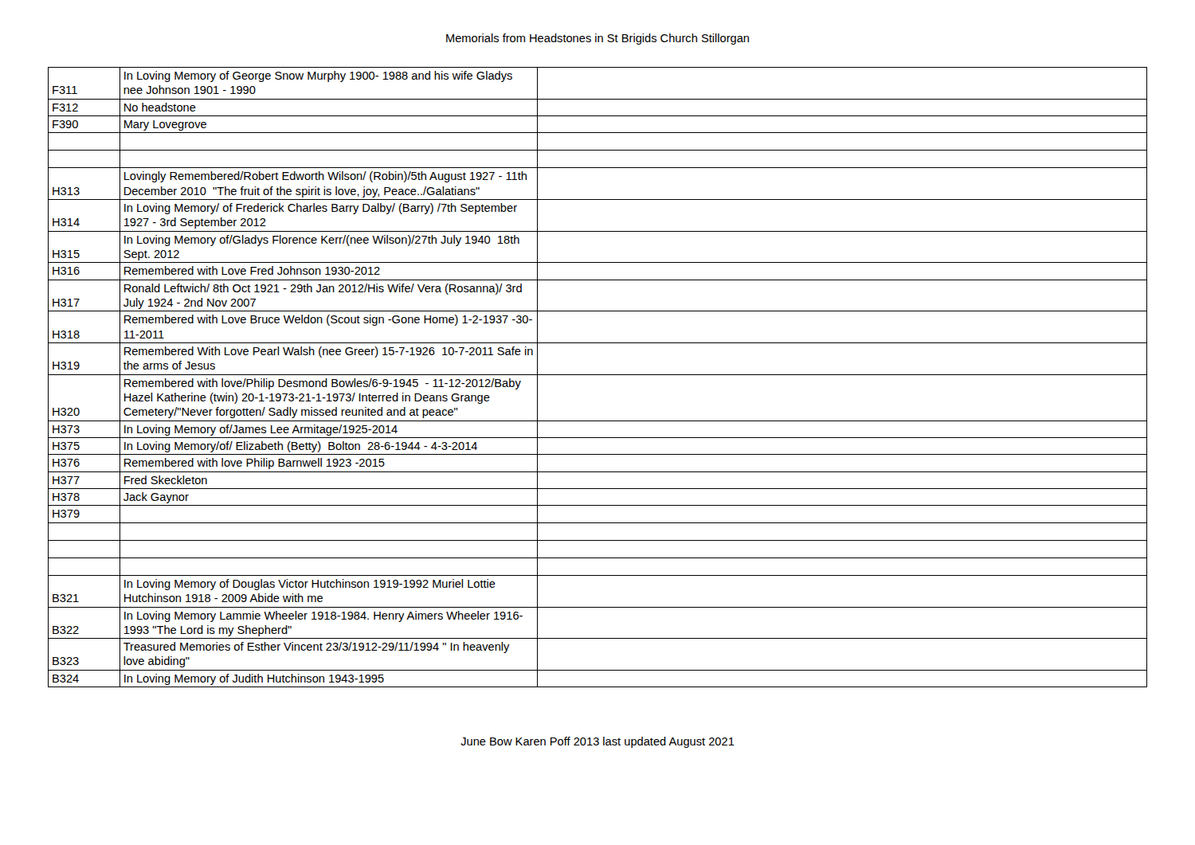Memorials from Headstones in St Brigids Church Stillorgan
| F311 | In Loving Memory of George Snow Murphy 1900- 1988 and his wife Gladys nee Johnson 1901 - 1990 | |
| F312 | No headstone | |
| F390 | Mary Lovegrove | |
| H313 | Lovingly Remembered/Robert Edworth Wilson/ (Robin)/5th August 1927 - 11th December 2010 "The fruit of the spirit is love, joy, Peace../Galatians" | |
| H314 | In Loving Memory/ of Frederick Charles Barry Dalby/ (Barry) /7th September 1927 - 3rd September 2012 | |
| H315 | In Loving Memory of/Gladys Florence Kerr/(nee Wilson)/27th July 1940 18th Sept. 2012 | |
| H316 | Remembered with Love Fred Johnson 1930-2012 | |
| H317 | Ronald Leftwich/ 8th Oct 1921 - 29th Jan 2012/His Wife/ Vera (Rosanna)/ 3rd July 1924 - 2nd Nov 2007 | |
| H318 | Remembered with Love Bruce Weldon (Scout sign -Gone Home) 1-2-1937 -30-11-2011 | |
| H319 | Remembered With Love Pearl Walsh (nee Greer) 15-7-1926 10-7-2011 Safe in the arms of Jesus | |
| H320 | Remembered with love/Philip Desmond Bowles/6-9-1945 - 11-12-2012/Baby Hazel Katherine (twin) 20-1-1973-21-1-1973/ Interred in Deans Grange Cemetery/"Never forgotten/ Sadly missed reunited and at peace" | |
| H373 | In Loving Memory of/James Lee Armitage/1925-2014 | |
| H375 | In Loving Memory/of/ Elizabeth (Betty) Bolton 28-6-1944 - 4-3-2014 | |
| H376 | Remembered with love Philip Barnwell 1923 -2015 | |
| H377 | Fred Skeckleton | |
| H378 | Jack Gaynor | |
| H379 | | |
| B321 | In Loving Memory of Douglas Victor Hutchinson 1919-1992 Muriel Lottie Hutchinson 1918 - 2009 Abide with me | |
| B322 | In Loving Memory Lammie Wheeler 1918-1984. Henry Aimers Wheeler 1916-1993 "The Lord is my Shepherd" | |
| B323 | Treasured Memories of Esther Vincent 23/3/1912-29/11/1994 " In heavenly love abiding" | |
| B324 | In Loving Memory of Judith Hutchinson 1943-1995 | |
June Bow Karen Poff 2013 last updated August 2021